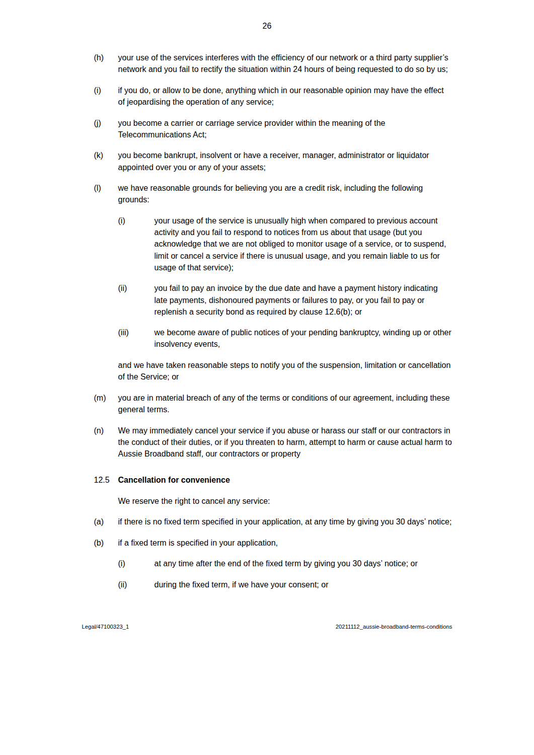26
(h) your use of the services interferes with the efficiency of our network or a third party supplier’s network and you fail to rectify the situation within 24 hours of being requested to do so by us;
(i) if you do, or allow to be done, anything which in our reasonable opinion may have the effect of jeopardising the operation of any service;
(j) you become a carrier or carriage service provider within the meaning of the Telecommunications Act;
(k) you become bankrupt, insolvent or have a receiver, manager, administrator or liquidator appointed over you or any of your assets;
(l)
we have reasonable grounds for believing you are a credit risk, including the following grounds:
(i) your usage of the service is unusually high when compared to previous account activity and you fail to respond to notices from us about that usage (but you acknowledge that we are not obliged to monitor usage of a service, or to suspend, limit or cancel a service if there is unusual usage, and you remain liable to us for usage of that service);
(ii) you fail to pay an invoice by the due date and have a payment history indicating late payments, dishonoured payments or failures to pay, or you fail to pay or replenish a security bond as required by clause 12.6(b); or
(iii) we become aware of public notices of your pending bankruptcy, winding up or other insolvency events,
and we have taken reasonable steps to notify you of the suspension, limitation or cancellation of the Service; or
(m) you are in material breach of any of the terms or conditions of our agreement, including these general terms.
(n) We may immediately cancel your service if you abuse or harass our staff or our contractors in the conduct of their duties, or if you threaten to harm, attempt to harm or cause actual harm to Aussie Broadband staff, our contractors or property
12.5 Cancellation for convenience
We reserve the right to cancel any service:
(a) if there is no fixed term specified in your application, at any time by giving you 30 days’ notice;
(b)
if a fixed term is specified in your application,
(i) at any time after the end of the fixed term by giving you 30 days’ notice; or
(ii) during the fixed term, if we have your consent; or
Legal/47100323_1 20211112_aussie-broadband-terms-conditions